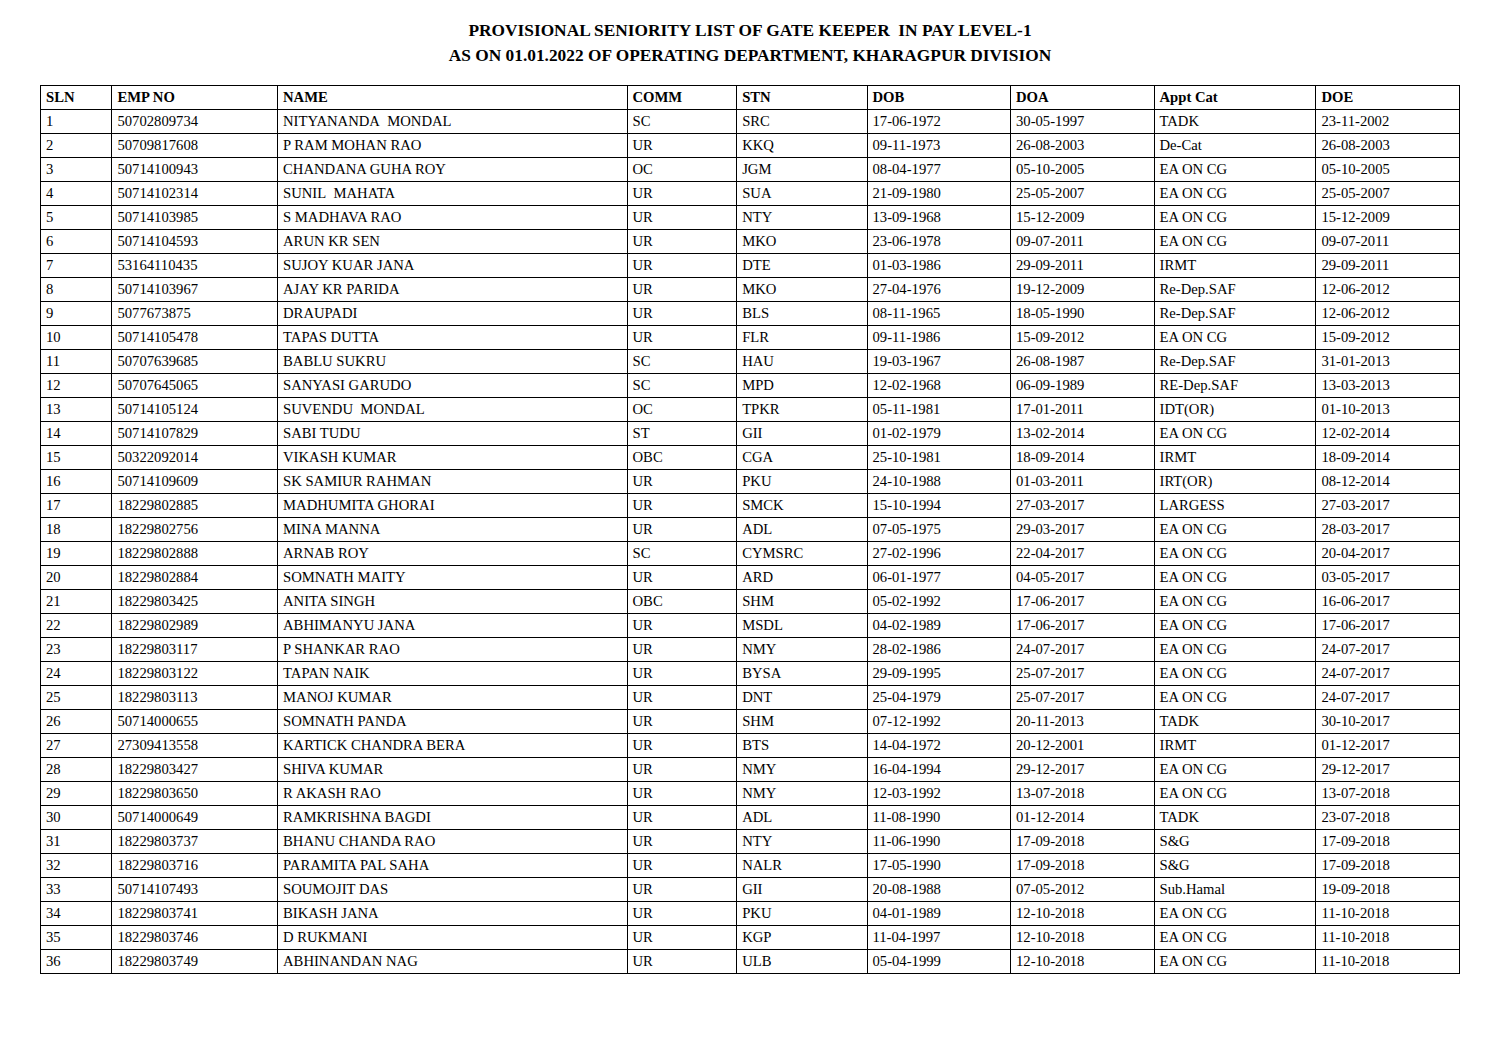PROVISIONAL SENIORITY LIST OF GATE KEEPER IN PAY LEVEL-1
AS ON 01.01.2022 OF OPERATING DEPARTMENT, KHARAGPUR DIVISION
| SLN | EMP NO | NAME | COMM | STN | DOB | DOA | Appt Cat | DOE |
| --- | --- | --- | --- | --- | --- | --- | --- | --- |
| 1 | 50702809734 | NITYANANDA MONDAL | SC | SRC | 17-06-1972 | 30-05-1997 | TADK | 23-11-2002 |
| 2 | 50709817608 | P RAM MOHAN RAO | UR | KKQ | 09-11-1973 | 26-08-2003 | De-Cat | 26-08-2003 |
| 3 | 50714100943 | CHANDANA GUHA ROY | OC | JGM | 08-04-1977 | 05-10-2005 | EA ON CG | 05-10-2005 |
| 4 | 50714102314 | SUNIL MAHATA | UR | SUA | 21-09-1980 | 25-05-2007 | EA ON CG | 25-05-2007 |
| 5 | 50714103985 | S MADHAVA RAO | UR | NTY | 13-09-1968 | 15-12-2009 | EA ON CG | 15-12-2009 |
| 6 | 50714104593 | ARUN KR SEN | UR | MKO | 23-06-1978 | 09-07-2011 | EA ON CG | 09-07-2011 |
| 7 | 53164110435 | SUJOY KUAR JANA | UR | DTE | 01-03-1986 | 29-09-2011 | IRMT | 29-09-2011 |
| 8 | 50714103967 | AJAY KR PARIDA | UR | MKO | 27-04-1976 | 19-12-2009 | Re-Dep.SAF | 12-06-2012 |
| 9 | 5077673875 | DRAUPADI | UR | BLS | 08-11-1965 | 18-05-1990 | Re-Dep.SAF | 12-06-2012 |
| 10 | 50714105478 | TAPAS DUTTA | UR | FLR | 09-11-1986 | 15-09-2012 | EA ON CG | 15-09-2012 |
| 11 | 50707639685 | BABLU SUKRU | SC | HAU | 19-03-1967 | 26-08-1987 | Re-Dep.SAF | 31-01-2013 |
| 12 | 50707645065 | SANYASI GARUDO | SC | MPD | 12-02-1968 | 06-09-1989 | RE-Dep.SAF | 13-03-2013 |
| 13 | 50714105124 | SUVENDU MONDAL | OC | TPKR | 05-11-1981 | 17-01-2011 | IDT(OR) | 01-10-2013 |
| 14 | 50714107829 | SABI TUDU | ST | GII | 01-02-1979 | 13-02-2014 | EA ON CG | 12-02-2014 |
| 15 | 50322092014 | VIKASH KUMAR | OBC | CGA | 25-10-1981 | 18-09-2014 | IRMT | 18-09-2014 |
| 16 | 50714109609 | SK SAMIUR RAHMAN | UR | PKU | 24-10-1988 | 01-03-2011 | IRT(OR) | 08-12-2014 |
| 17 | 18229802885 | MADHUMITA GHORAI | UR | SMCK | 15-10-1994 | 27-03-2017 | LARGESS | 27-03-2017 |
| 18 | 18229802756 | MINA MANNA | UR | ADL | 07-05-1975 | 29-03-2017 | EA ON CG | 28-03-2017 |
| 19 | 18229802888 | ARNAB ROY | SC | CYMSRC | 27-02-1996 | 22-04-2017 | EA ON CG | 20-04-2017 |
| 20 | 18229802884 | SOMNATH MAITY | UR | ARD | 06-01-1977 | 04-05-2017 | EA ON CG | 03-05-2017 |
| 21 | 18229803425 | ANITA SINGH | OBC | SHM | 05-02-1992 | 17-06-2017 | EA ON CG | 16-06-2017 |
| 22 | 18229802989 | ABHIMANYU JANA | UR | MSDL | 04-02-1989 | 17-06-2017 | EA ON CG | 17-06-2017 |
| 23 | 18229803117 | P SHANKAR RAO | UR | NMY | 28-02-1986 | 24-07-2017 | EA ON CG | 24-07-2017 |
| 24 | 18229803122 | TAPAN NAIK | UR | BYSA | 29-09-1995 | 25-07-2017 | EA ON CG | 24-07-2017 |
| 25 | 18229803113 | MANOJ KUMAR | UR | DNT | 25-04-1979 | 25-07-2017 | EA ON CG | 24-07-2017 |
| 26 | 50714000655 | SOMNATH PANDA | UR | SHM | 07-12-1992 | 20-11-2013 | TADK | 30-10-2017 |
| 27 | 27309413558 | KARTICK CHANDRA BERA | UR | BTS | 14-04-1972 | 20-12-2001 | IRMT | 01-12-2017 |
| 28 | 18229803427 | SHIVA KUMAR | UR | NMY | 16-04-1994 | 29-12-2017 | EA ON CG | 29-12-2017 |
| 29 | 18229803650 | R AKASH RAO | UR | NMY | 12-03-1992 | 13-07-2018 | EA ON CG | 13-07-2018 |
| 30 | 50714000649 | RAMKRISHNA BAGDI | UR | ADL | 11-08-1990 | 01-12-2014 | TADK | 23-07-2018 |
| 31 | 18229803737 | BHANU CHANDA RAO | UR | NTY | 11-06-1990 | 17-09-2018 | S&G | 17-09-2018 |
| 32 | 18229803716 | PARAMITA PAL SAHA | UR | NALR | 17-05-1990 | 17-09-2018 | S&G | 17-09-2018 |
| 33 | 50714107493 | SOUMOJIT DAS | UR | GII | 20-08-1988 | 07-05-2012 | Sub.Hamal | 19-09-2018 |
| 34 | 18229803741 | BIKASH JANA | UR | PKU | 04-01-1989 | 12-10-2018 | EA ON CG | 11-10-2018 |
| 35 | 18229803746 | D RUKMANI | UR | KGP | 11-04-1997 | 12-10-2018 | EA ON CG | 11-10-2018 |
| 36 | 18229803749 | ABHINANDAN NAG | UR | ULB | 05-04-1999 | 12-10-2018 | EA ON CG | 11-10-2018 |